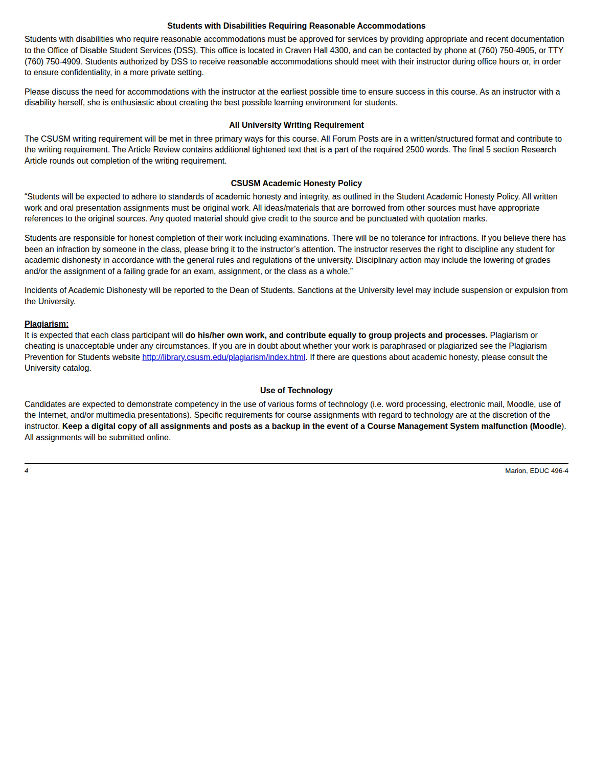Students with Disabilities Requiring Reasonable Accommodations
Students with disabilities who require reasonable accommodations must be approved for services by providing appropriate and recent documentation to the Office of Disable Student Services (DSS). This office is located in Craven Hall 4300, and can be contacted by phone at (760) 750-4905, or TTY (760) 750-4909. Students authorized by DSS to receive reasonable accommodations should meet with their instructor during office hours or, in order to ensure confidentiality, in a more private setting.
Please discuss the need for accommodations with the instructor at the earliest possible time to ensure success in this course. As an instructor with a disability herself, she is enthusiastic about creating the best possible learning environment for students.
All University Writing Requirement
The CSUSM writing requirement will be met in three primary ways for this course. All Forum Posts are in a written/structured format and contribute to the writing requirement. The Article Review contains additional tightened text that is a part of the required 2500 words. The final 5 section Research Article rounds out completion of the writing requirement.
CSUSM Academic Honesty Policy
“Students will be expected to adhere to standards of academic honesty and integrity, as outlined in the Student Academic Honesty Policy. All written work and oral presentation assignments must be original work. All ideas/materials that are borrowed from other sources must have appropriate references to the original sources. Any quoted material should give credit to the source and be punctuated with quotation marks.
Students are responsible for honest completion of their work including examinations. There will be no tolerance for infractions. If you believe there has been an infraction by someone in the class, please bring it to the instructor’s attention. The instructor reserves the right to discipline any student for academic dishonesty in accordance with the general rules and regulations of the university. Disciplinary action may include the lowering of grades and/or the assignment of a failing grade for an exam, assignment, or the class as a whole.”
Incidents of Academic Dishonesty will be reported to the Dean of Students. Sanctions at the University level may include suspension or expulsion from the University.
Plagiarism:
It is expected that each class participant will do his/her own work, and contribute equally to group projects and processes. Plagiarism or cheating is unacceptable under any circumstances. If you are in doubt about whether your work is paraphrased or plagiarized see the Plagiarism Prevention for Students website http://library.csusm.edu/plagiarism/index.html. If there are questions about academic honesty, please consult the University catalog.
Use of Technology
Candidates are expected to demonstrate competency in the use of various forms of technology (i.e. word processing, electronic mail, Moodle, use of the Internet, and/or multimedia presentations). Specific requirements for course assignments with regard to technology are at the discretion of the instructor. Keep a digital copy of all assignments and posts as a backup in the event of a Course Management System malfunction (Moodle). All assignments will be submitted online.
4 Marion, EDUC 496-4